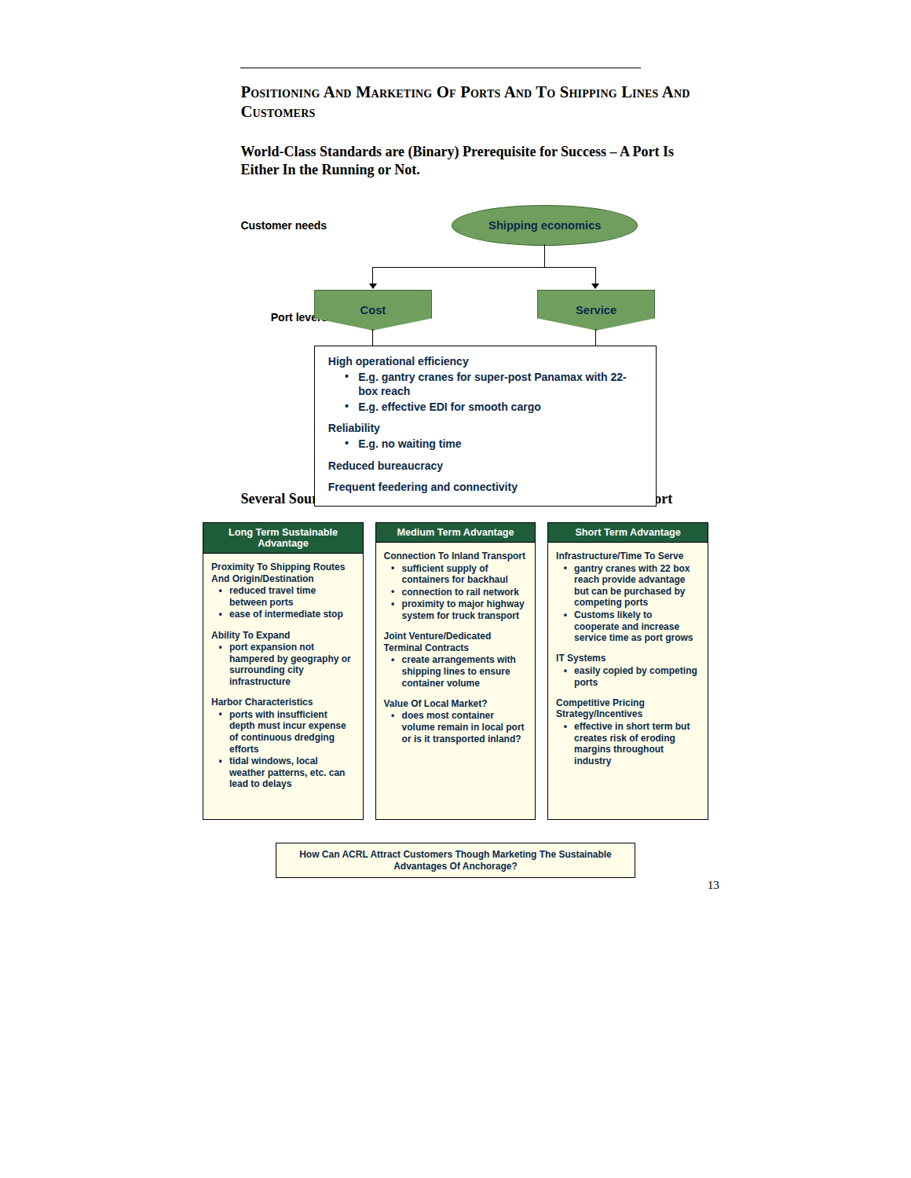Positioning And Marketing Of Ports And To Shipping Lines And Customers
World-Class Standards are (Binary) Prerequisite for Success – A Port Is Either In the Running or Not.
Customer needs
Port levers
Shipping economics
Cost
Service
High operational efficiency
E.g. gantry cranes for super-post Panamax with 22-box reach
E.g. effective EDI for smooth cargo
Reliability
E.g. no waiting time
Reduced bureaucracy
Frequent feedering and connectivity
Several Sources of Competitive Advantage Can Attract Traffic to a Port
Long Term Sustainable Advantage
Proximity To Shipping Routes And Origin/Destination
reduced travel time between ports
ease of intermediate stop
Ability To Expand
port expansion not hampered by geography or surrounding city infrastructure
Harbor Characteristics
ports with insufficient depth must incur expense of continuous dredging efforts
tidal windows, local weather patterns, etc. can lead to delays
Medium Term Advantage
Connection To Inland Transport
sufficient supply of containers for backhaul
connection to rail network
proximity to major highway system for truck transport
Joint Venture/Dedicated Terminal Contracts
create arrangements with shipping lines to ensure container volume
Value Of Local Market?
does most container volume remain in local port or is it transported inland?
Short Term Advantage
Infrastructure/Time To Serve
gantry cranes with 22 box reach provide advantage but can be purchased by competing ports
Customs likely to cooperate and increase service time as port grows
IT Systems
easily copied by competing ports
Competitive Pricing Strategy/Incentives
effective in short term but creates risk of eroding margins throughout industry
How Can ACRL Attract Customers Though Marketing The Sustainable Advantages Of Anchorage?
13